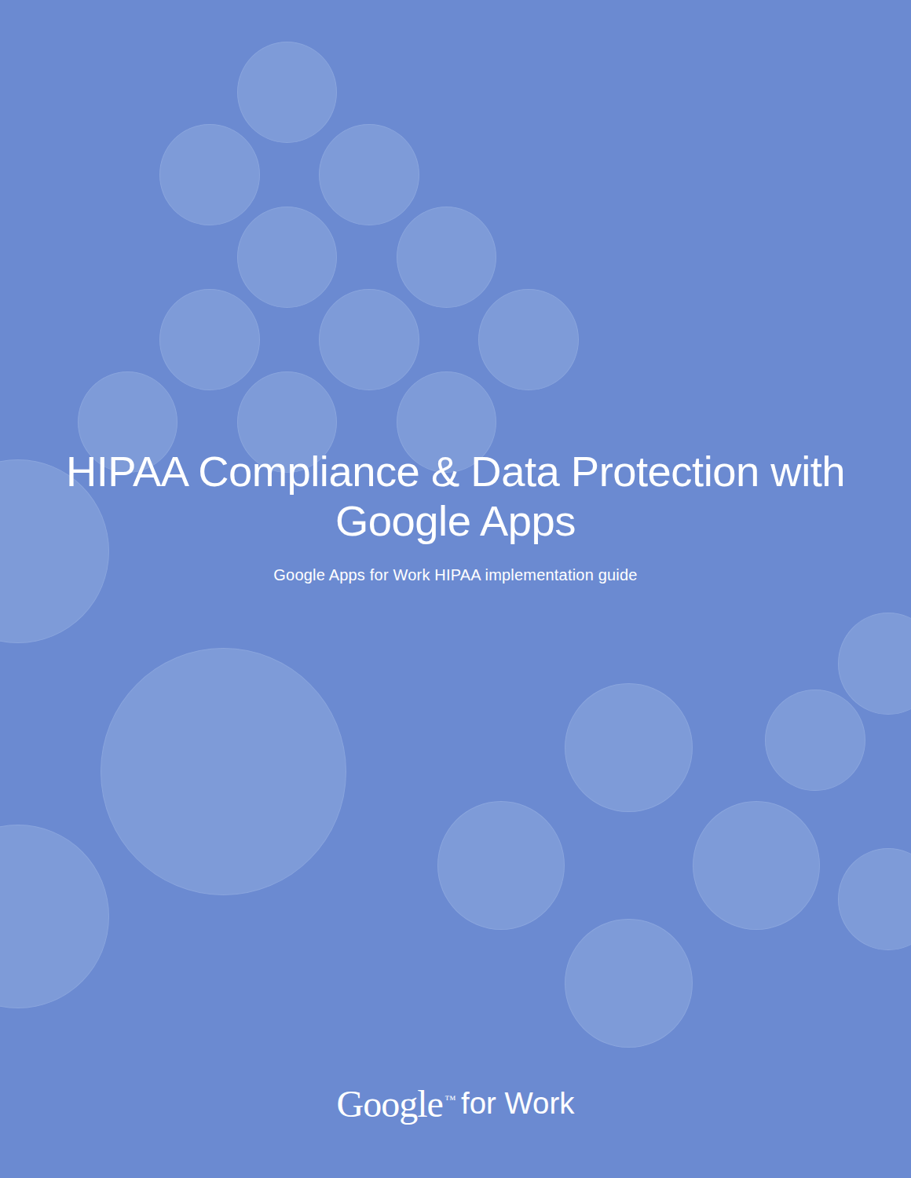HIPAA Compliance & Data Protection with Google Apps
Google Apps for Work HIPAA implementation guide
Google™for Work